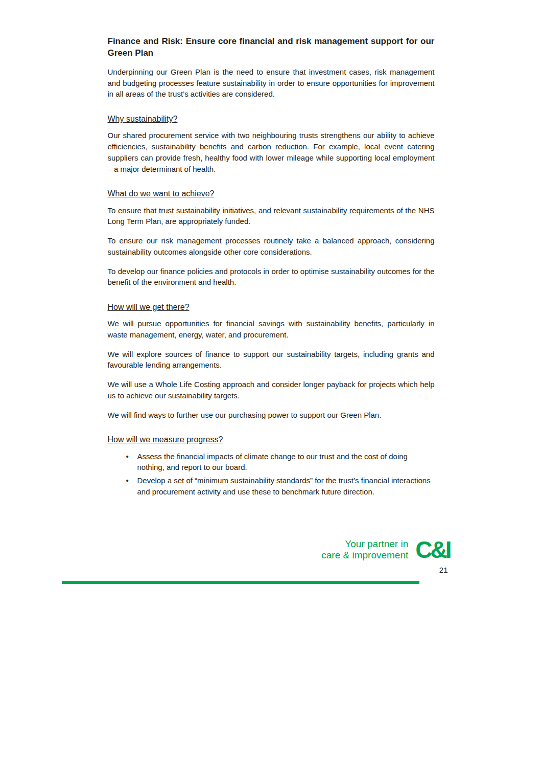Finance and Risk: Ensure core financial and risk management support for our Green Plan
Underpinning our Green Plan is the need to ensure that investment cases, risk management and budgeting processes feature sustainability in order to ensure opportunities for improvement in all areas of the trust’s activities are considered.
Why sustainability?
Our shared procurement service with two neighbouring trusts strengthens our ability to achieve efficiencies, sustainability benefits and carbon reduction. For example, local event catering suppliers can provide fresh, healthy food with lower mileage while supporting local employment – a major determinant of health.
What do we want to achieve?
To ensure that trust sustainability initiatives, and relevant sustainability requirements of the NHS Long Term Plan, are appropriately funded.
To ensure our risk management processes routinely take a balanced approach, considering sustainability outcomes alongside other core considerations.
To develop our finance policies and protocols in order to optimise sustainability outcomes for the benefit of the environment and health.
How will we get there?
We will pursue opportunities for financial savings with sustainability benefits, particularly in waste management, energy, water, and procurement.
We will explore sources of finance to support our sustainability targets, including grants and favourable lending arrangements.
We will use a Whole Life Costing approach and consider longer payback for projects which help us to achieve our sustainability targets.
We will find ways to further use our purchasing power to support our Green Plan.
How will we measure progress?
Assess the financial impacts of climate change to our trust and the cost of doing nothing, and report to our board.
Develop a set of “minimum sustainability standards” for the trust’s financial interactions and procurement activity and use these to benchmark future direction.
Your partner in
care & improvement
C&I
21